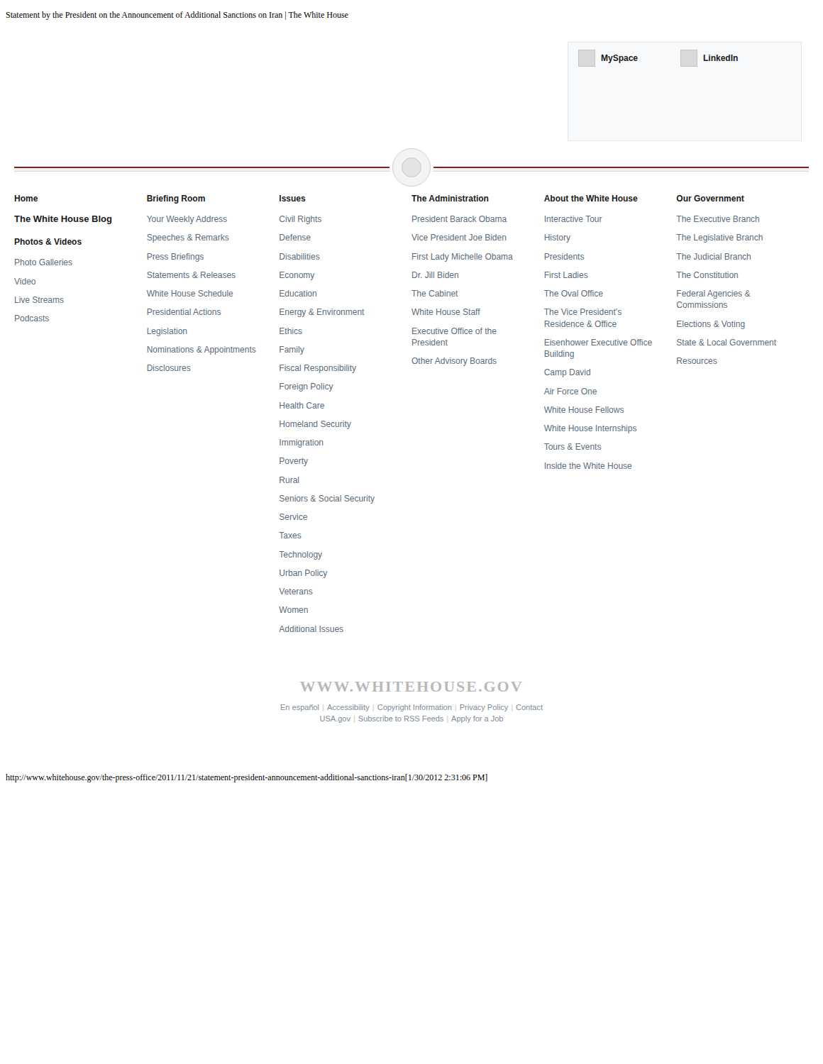Statement by the President on the Announcement of Additional Sanctions on Iran | The White House
MySpace LinkedIn
Home
The White House Blog
Photos & Videos
Photo Galleries
Video
Live Streams
Podcasts
Briefing Room
Your Weekly Address
Speeches & Remarks
Press Briefings
Statements & Releases
White House Schedule
Presidential Actions
Legislation
Nominations & Appointments
Disclosures
Issues
Civil Rights
Defense
Disabilities
Economy
Education
Energy & Environment
Ethics
Family
Fiscal Responsibility
Foreign Policy
Health Care
Homeland Security
Immigration
Poverty
Rural
Seniors & Social Security
Service
Taxes
Technology
Urban Policy
Veterans
Women
Additional Issues
The Administration
President Barack Obama
Vice President Joe Biden
First Lady Michelle Obama
Dr. Jill Biden
The Cabinet
White House Staff
Executive Office of the President
Other Advisory Boards
About the White House
Interactive Tour
History
Presidents
First Ladies
The Oval Office
The Vice President's Residence & Office
Eisenhower Executive Office Building
Camp David
Air Force One
White House Fellows
White House Internships
Tours & Events
Inside the White House
Our Government
The Executive Branch
The Legislative Branch
The Judicial Branch
The Constitution
Federal Agencies & Commissions
Elections & Voting
State & Local Government
Resources
WWW.WHITEHOUSE.GOV
En español|Accessibility|Copyright Information|Privacy Policy|Contact
USA.gov|Subscribe to RSS Feeds|Apply for a Job
http://www.whitehouse.gov/the-press-office/2011/11/21/statement-president-announcement-additional-sanctions-iran[1/30/2012 2:31:06 PM]